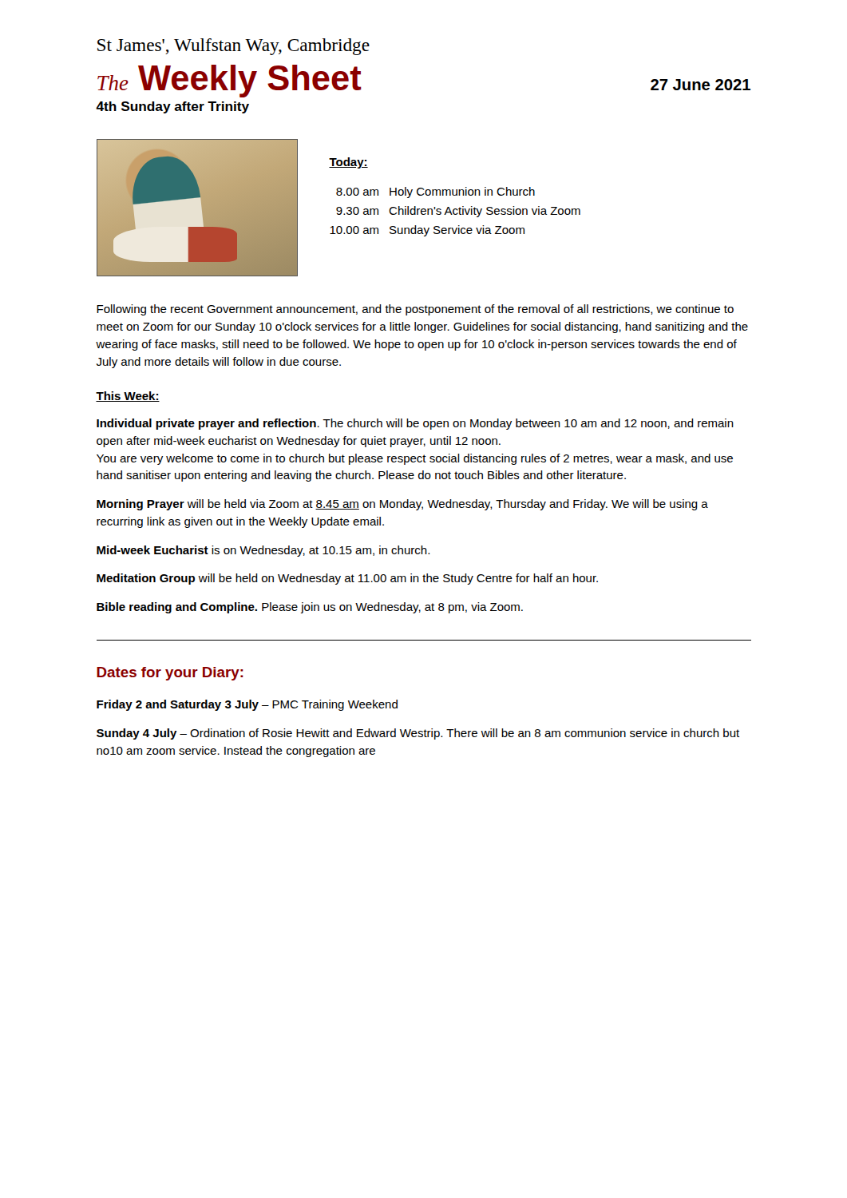St James', Wulfstan Way, Cambridge
The Weekly Sheet
27 June 2021
4th Sunday after Trinity
Today:
| 8.00 am | Holy Communion in Church |
| 9.30 am | Children's Activity Session via Zoom |
| 10.00 am | Sunday Service via Zoom |
Following the recent Government announcement, and the postponement of the removal of all restrictions, we continue to meet on Zoom for our Sunday 10 o'clock services for a little longer. Guidelines for social distancing, hand sanitizing and the wearing of face masks, still need to be followed. We hope to open up for 10 o'clock in-person services towards the end of July and more details will follow in due course.
This Week:
Individual private prayer and reflection. The church will be open on Monday between 10 am and 12 noon, and remain open after mid-week eucharist on Wednesday for quiet prayer, until 12 noon.
You are very welcome to come in to church but please respect social distancing rules of 2 metres, wear a mask, and use hand sanitiser upon entering and leaving the church. Please do not touch Bibles and other literature.
Morning Prayer will be held via Zoom at 8.45 am on Monday, Wednesday, Thursday and Friday. We will be using a recurring link as given out in the Weekly Update email.
Mid-week Eucharist is on Wednesday, at 10.15 am, in church.
Meditation Group will be held on Wednesday at 11.00 am in the Study Centre for half an hour.
Bible reading and Compline. Please join us on Wednesday, at 8 pm, via Zoom.
Dates for your Diary:
Friday 2 and Saturday 3 July – PMC Training Weekend
Sunday 4 July – Ordination of Rosie Hewitt and Edward Westrip. There will be an 8 am communion service in church but no10 am zoom service. Instead the congregation are